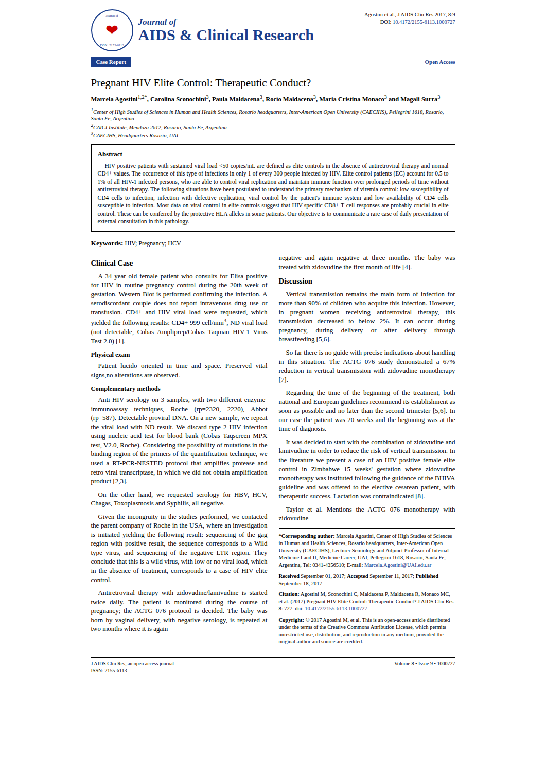Journal of ❤ ISSN: 2155-6113
Journal of
AIDS & Clinical Research
Agostini et al., J AIDS Clin Res 2017, 8:9
DOI: 10.4172/2155-6113.1000727
Case Report
Open Access
Pregnant HIV Elite Control: Therapeutic Conduct?
Marcela Agostini1,2*, Carolina Sconochini3, Paula Maldacena3, Rocío Maldacena3, Maria Cristina Monaco3 and Magali Surra3
1Center of High Studies of Sciences in Human and Health Sciences, Rosario headquarters, Inter-American Open University (CAECIHS), Pellegrini 1618, Rosario, Santa Fe, Argentina
2CAICI Institute, Mendoza 2612, Rosario, Santa Fe, Argentina
3CAECIHS, Headquarters Rosario, UAI
Abstract
HIV positive patients with sustained viral load <50 copies/mL are defined as elite controls in the absence of antiretroviral therapy and normal CD4+ values. The occurrence of this type of infections in only 1 of every 300 people infected by HIV. Elite control patients (EC) account for 0.5 to 1% of all HIV-1 infected persons, who are able to control viral replication and maintain immune function over prolonged periods of time without antiretroviral therapy. The following situations have been postulated to understand the primary mechanism of viremia control: low susceptibility of CD4 cells to infection, infection with defective replication, viral control by the patient's immune system and low availability of CD4 cells susceptible to infection. Most data on viral control in elite controls suggest that HIV-specific CD8+ T cell responses are probably crucial in elite control. These can be conferred by the protective HLA alleles in some patients. Our objective is to communicate a rare case of daily presentation of external consultation in this pathology.
Keywords: HIV; Pregnancy; HCV
Clinical Case
A 34 year old female patient who consults for Elisa positive for HIV in routine pregnancy control during the 20th week of gestation. Western Blot is performed confirming the infection. A serodiscordant couple does not report intravenous drug use or transfusion. CD4+ and HIV viral load were requested, which yielded the following results: CD4+ 999 cell/mm3, ND viral load (not detectable, Cobas Ampliprep/Cobas Taqman HIV-1 Virus Test 2.0) [1].
Physical exam
Patient lucido oriented in time and space. Preserved vital signs,no alterations are observed.
Complementary methods
Anti-HIV serology on 3 samples, with two different enzyme-immunoassay techniques, Roche (rp=2320, 2220), Abbot (rp=587). Detectable proviral DNA. On a new sample, we repeat the viral load with ND result. We discard type 2 HIV infection using nucleic acid test for blood bank (Cobas Taqscreen MPX test, V2.0, Roche). Considering the possibility of mutations in the binding region of the primers of the quantification technique, we used a RT-PCR-NESTED protocol that amplifies protease and retro viral transcriptase, in which we did not obtain amplification product [2,3].
On the other hand, we requested serology for HBV, HCV, Chagas, Toxoplasmosis and Syphilis, all negative.
Given the incongruity in the studies performed, we contacted the parent company of Roche in the USA, where an investigation is initiated yielding the following result: sequencing of the gag region with positive result, the sequence corresponds to a Wild type virus, and sequencing of the negative LTR region. They conclude that this is a wild virus, with low or no viral load, which in the absence of treatment, corresponds to a case of HIV elite control.
Antiretroviral therapy with zidovudine/lamivudine is started twice daily. The patient is monitored during the course of pregnancy; the ACTG 076 protocol is decided. The baby was born by vaginal delivery, with negative serology, is repeated at two months where it is again
negative and again negative at three months. The baby was treated with zidovudine the first month of life [4].
Discussion
Vertical transmission remains the main form of infection for more than 90% of children who acquire this infection. However, in pregnant women receiving antiretroviral therapy, this transmission decreased to below 2%. It can occur during pregnancy, during delivery or after delivery through breastfeeding [5,6].
So far there is no guide with precise indications about handling in this situation. The ACTG 076 study demonstrated a 67% reduction in vertical transmission with zidovudine monotherapy [7].
Regarding the time of the beginning of the treatment, both national and European guidelines recommend its establishment as soon as possible and no later than the second trimester [5,6]. In our case the patient was 20 weeks and the beginning was at the time of diagnosis.
It was decided to start with the combination of zidovudine and lamivudine in order to reduce the risk of vertical transmission. In the literature we present a case of an HIV positive female elite control in Zimbabwe 15 weeks' gestation where zidovudine monotherapy was instituted following the guidance of the BHIVA guideline and was offered to the elective cesarean patient, with therapeutic success. Lactation was contraindicated [8].
Taylor et al. Mentions the ACTG 076 monotherapy with zidovudine
*Corresponding author: Marcela Agostini, Center of High Studies of Sciences in Human and Health Sciences, Rosario headquarters, Inter-American Open University (CAECIHS), Lecturer Semiology and Adjunct Professor of Internal Medicine I and II, Medicine Career, UAI, Pellegrini 1618, Rosario, Santa Fe, Argentina, Tel: 0341-4356510; E-mail: Marcela.Agostini@UAI.edu.ar
Received September 01, 2017; Accepted September 11, 2017; Published September 18, 2017
Citation: Agostini M, Sconochini C, Maldacena P, Maldacena R, Monaco MC, et al. (2017) Pregnant HIV Elite Control: Therapeutic Conduct? J AIDS Clin Res 8: 727. doi: 10.4172/2155-6113.1000727
Copyright: © 2017 Agostini M, et al. This is an open-access article distributed under the terms of the Creative Commons Attribution License, which permits unrestricted use, distribution, and reproduction in any medium, provided the original author and source are credited.
J AIDS Clin Res, an open access journal
ISSN: 2155-6113
Volume 8 • Issue 9 • 1000727